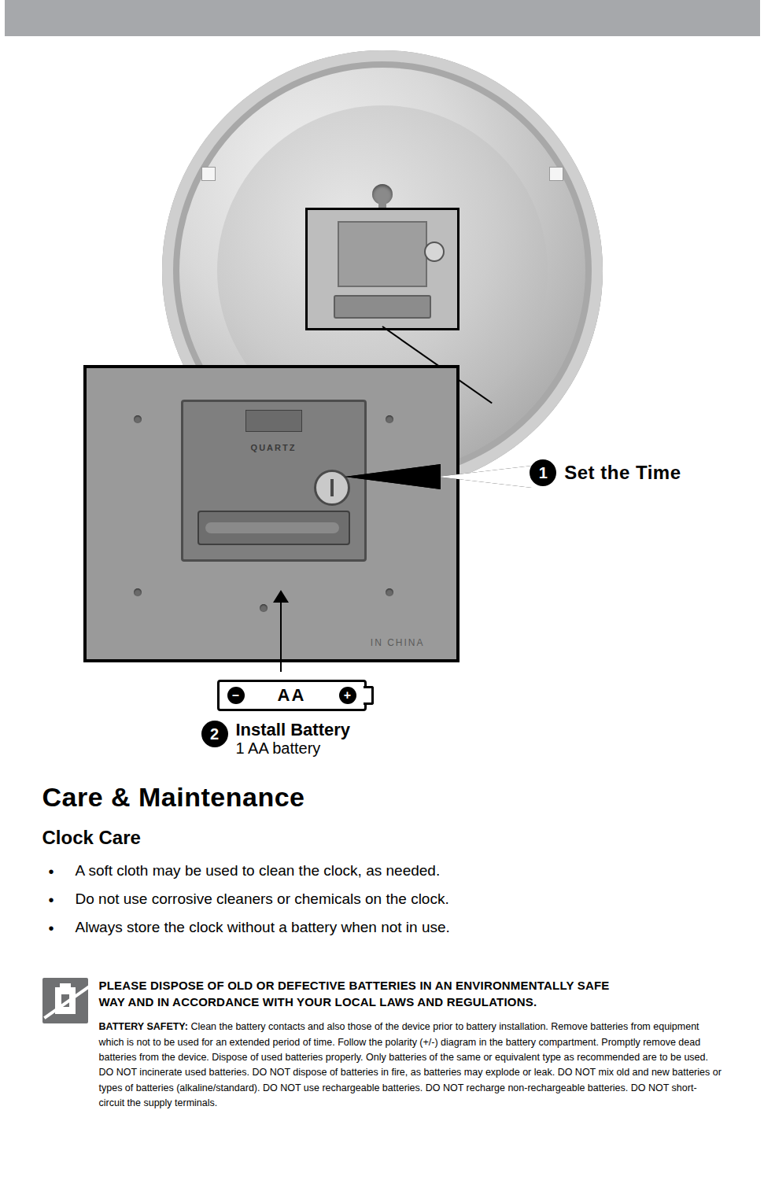QUARTZ
IN CHINA
1
Set the Time
– AA +
2
Install Battery
1 AA battery
Care & Maintenance
Clock Care
A soft cloth may be used to clean the clock, as needed.
Do not use corrosive cleaners or chemicals on the clock.
Always store the clock without a battery when not in use.
PLEASE DISPOSE OF OLD OR DEFECTIVE BATTERIES IN AN ENVIRONMENTALLY SAFE
WAY AND IN ACCORDANCE WITH YOUR LOCAL LAWS AND REGULATIONS.
BATTERY SAFETY: Clean the battery contacts and also those of the device prior to battery installation. Remove batteries from equipment which is not to be used for an extended period of time. Follow the polarity (+/-) diagram in the battery compartment. Promptly remove dead batteries from the device. Dispose of used batteries properly. Only batteries of the same or equivalent type as recommended are to be used. DO NOT incinerate used batteries. DO NOT dispose of batteries in fire, as batteries may explode or leak. DO NOT mix old and new batteries or types of batteries (alkaline/standard). DO NOT use rechargeable batteries. DO NOT recharge non-rechargeable batteries. DO NOT short-circuit the supply terminals.